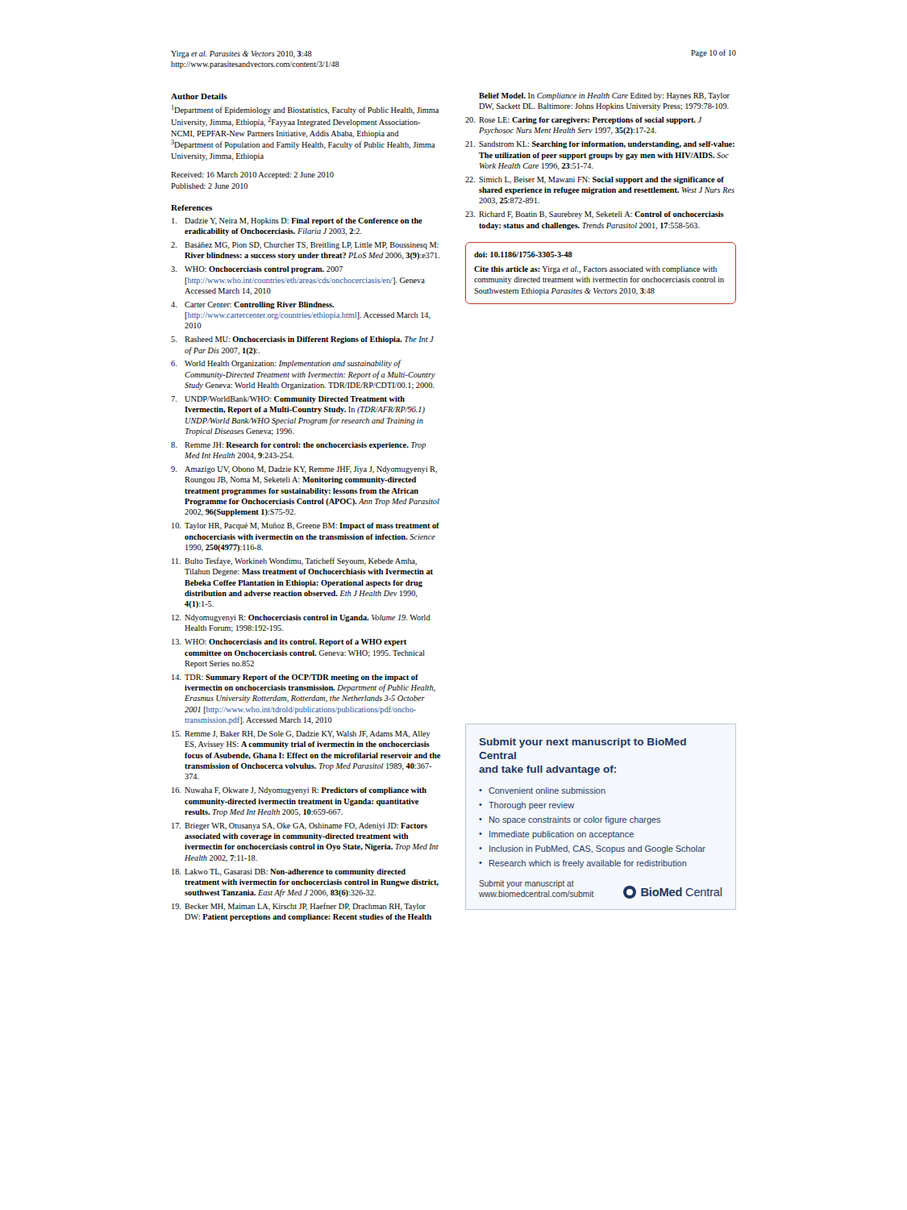Yirga et al. Parasites & Vectors 2010, 3:48
http://www.parasitesandvectors.com/content/3/1/48
Page 10 of 10
Author Details
1Department of Epidemiology and Biostatistics, Faculty of Public Health, Jimma University, Jimma, Ethiopia, 2Fayyaa Integrated Development Association-NCMI, PEPFAR-New Partners Initiative, Addis Ababa, Ethiopia and 3Department of Population and Family Health, Faculty of Public Health, Jimma University, Jimma, Ethiopia
Received: 16 March 2010 Accepted: 2 June 2010
Published: 2 June 2010
References
1. Dadzie Y, Neira M, Hopkins D: Final report of the Conference on the eradicability of Onchocerciasis. Filaria J 2003, 2:2.
2. Basáñez MG, Pion SD, Churcher TS, Breitling LP, Little MP, Boussinesq M: River blindness: a success story under threat? PLoS Med 2006, 3(9):e371.
3. WHO: Onchocerciasis control program. 2007 [http://www.who.int/countries/eth/areas/cds/onchocerciasis/en/]. Geneva Accessed March 14, 2010
4. Carter Center: Controlling River Blindness. [http://www.cartercenter.org/countries/ethiopia.html]. Accessed March 14, 2010
5. Rasheed MU: Onchocerciasis in Different Regions of Ethiopia. The Int J of Par Dis 2007, 1(2):.
6. World Health Organization: Implementation and sustainability of Community-Directed Treatment with Ivermectin: Report of a Multi-Country Study Geneva: World Health Organization. TDR/IDE/RP/CDTI/00.1; 2000.
7. UNDP/WorldBank/WHO: Community Directed Treatment with Ivermectin, Report of a Multi-Country Study. In (TDR/AFR/RP/96.1) UNDP/World Bank/WHO Special Program for research and Training in Tropical Diseases Geneva; 1996.
8. Remme JH: Research for control: the onchocerciasis experience. Trop Med Int Health 2004, 9:243-254.
9. Amazigo UV, Obono M, Dadzie KY, Remme JHF, Jiya J, Ndyomugyenyi R, Roungou JB, Noma M, Seketeli A: Monitoring community-directed treatment programmes for sustainability: lessons from the African Programme for Onchocerciasis Control (APOC). Ann Trop Med Parasitol 2002, 96(Supplement 1):S75-92.
10. Taylor HR, Pacqué M, Muñoz B, Greene BM: Impact of mass treatment of onchocerciasis with ivermectin on the transmission of infection. Science 1990, 250(4977):116-8.
11. Bulto Tesfaye, Workineh Wondimu, Taticheff Seyoum, Kebede Amha, Tilahun Degene: Mass treatment of Onchocerchiasis with Ivermectin at Bebeka Coffee Plantation in Ethiopia: Operational aspects for drug distribution and adverse reaction observed. Eth J Health Dev 1990, 4(1):1-5.
12. Ndyomugyenyi R: Onchocerciasis control in Uganda. Volume 19. World Health Forum; 1998:192-195.
13. WHO: Onchocerciasis and its control. Report of a WHO expert committee on Onchocerciasis control. Geneva: WHO; 1995. Technical Report Series no.852
14. TDR: Summary Report of the OCP/TDR meeting on the impact of ivermectin on onchocerciasis transmission. Department of Public Health, Erasmus University Rotterdam, Rotterdam, the Netherlands 3-5 October 2001 [http://www.who.int/tdrold/publications/publications/pdf/oncho-transmission.pdf]. Accessed March 14, 2010
15. Remme J, Baker RH, De Sole G, Dadzie KY, Walsh JF, Adams MA, Alley ES, Avissey HS: A community trial of ivermectin in the onchocerciasis focus of Asubende, Ghana I: Effect on the microfilarial reservoir and the transmission of Onchocerca volvulus. Trop Med Parasitol 1989, 40:367-374.
16. Nuwaha F, Okware J, Ndyomugyenyi R: Predictors of compliance with community-directed ivermectin treatment in Uganda: quantitative results. Trop Med Int Health 2005, 10:659-667.
17. Brieger WR, Otusanya SA, Oke GA, Oshiname FO, Adeniyi JD: Factors associated with coverage in community-directed treatment with ivermectin for onchocerciasis control in Oyo State, Nigeria. Trop Med Int Health 2002, 7:11-18.
18. Lakwo TL, Gasarasi DB: Non-adherence to community directed treatment with ivermectin for onchocerciasis control in Rungwe district, southwest Tanzania. East Afr Med J 2006, 83(6):326-32.
19. Becker MH, Maiman LA, Kirscht JP, Haefner DP, Drachman RH, Taylor DW: Patient perceptions and compliance: Recent studies of the Health
Belief Model. In Compliance in Health Care Edited by: Haynes RB, Taylor DW, Sackett DL. Baltimore: Johns Hopkins University Press; 1979:78-109.
20. Rose LE: Caring for caregivers: Perceptions of social support. J Psychosoc Nurs Ment Health Serv 1997, 35(2):17-24.
21. Sandstrom KL: Searching for information, understanding, and self-value: The utilization of peer support groups by gay men with HIV/AIDS. Soc Work Health Care 1996, 23:51-74.
22. Simich L, Beiser M, Mawani FN: Social support and the significance of shared experience in refugee migration and resettlement. West J Nurs Res 2003, 25:872-891.
23. Richard F, Boatin B, Saurebrey M, Seketeli A: Control of onchocerciasis today: status and challenges. Trends Parasitol 2001, 17:558-563.
doi: 10.1186/1756-3305-3-48
Cite this article as: Yirga et al., Factors associated with compliance with community directed treatment with ivermectin for onchocerciasis control in Southwestern Ethiopia Parasites & Vectors 2010, 3:48
Submit your next manuscript to BioMed Central
and take full advantage of:
Convenient online submission
Thorough peer review
No space constraints or color figure charges
Immediate publication on acceptance
Inclusion in PubMed, CAS, Scopus and Google Scholar
Research which is freely available for redistribution
Submit your manuscript at
www.biomedcentral.com/submit
BioMed Central